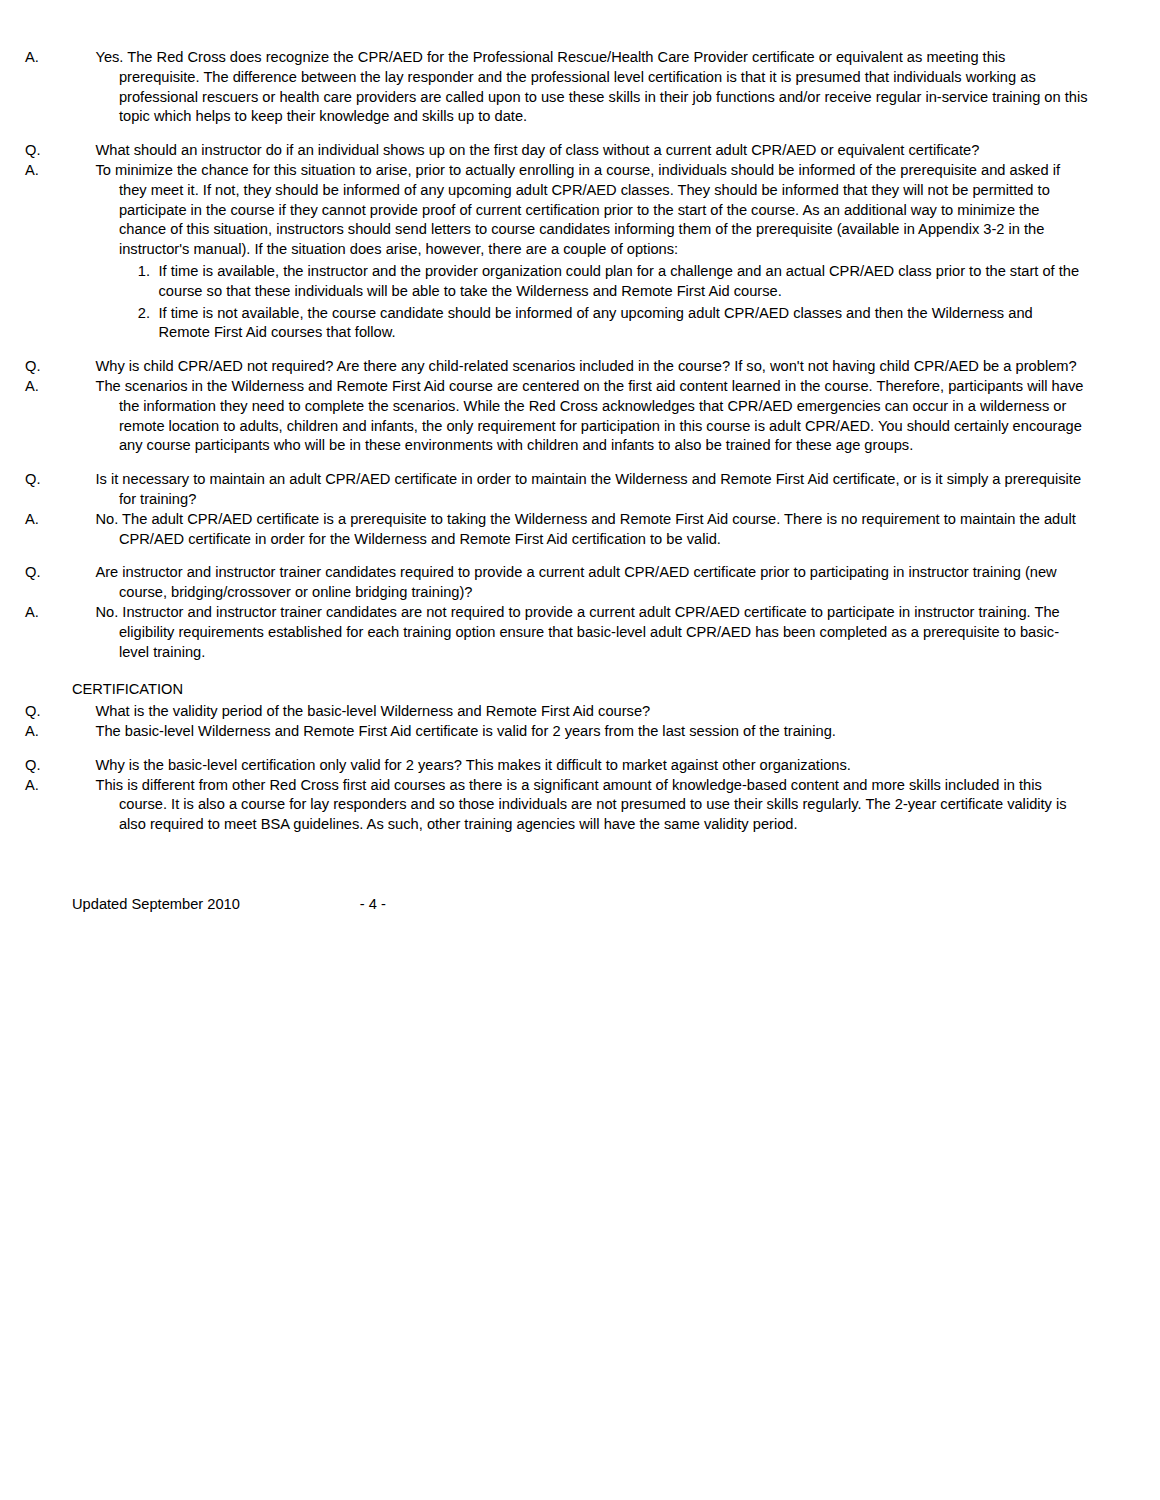A. Yes. The Red Cross does recognize the CPR/AED for the Professional Rescue/Health Care Provider certificate or equivalent as meeting this prerequisite. The difference between the lay responder and the professional level certification is that it is presumed that individuals working as professional rescuers or health care providers are called upon to use these skills in their job functions and/or receive regular in-service training on this topic which helps to keep their knowledge and skills up to date.
Q. What should an instructor do if an individual shows up on the first day of class without a current adult CPR/AED or equivalent certificate?
A. To minimize the chance for this situation to arise, prior to actually enrolling in a course, individuals should be informed of the prerequisite and asked if they meet it. If not, they should be informed of any upcoming adult CPR/AED classes. They should be informed that they will not be permitted to participate in the course if they cannot provide proof of current certification prior to the start of the course. As an additional way to minimize the chance of this situation, instructors should send letters to course candidates informing them of the prerequisite (available in Appendix 3-2 in the instructor's manual). If the situation does arise, however, there are a couple of options:
If time is available, the instructor and the provider organization could plan for a challenge and an actual CPR/AED class prior to the start of the course so that these individuals will be able to take the Wilderness and Remote First Aid course.
If time is not available, the course candidate should be informed of any upcoming adult CPR/AED classes and then the Wilderness and Remote First Aid courses that follow.
Q. Why is child CPR/AED not required? Are there any child-related scenarios included in the course? If so, won't not having child CPR/AED be a problem?
A. The scenarios in the Wilderness and Remote First Aid course are centered on the first aid content learned in the course. Therefore, participants will have the information they need to complete the scenarios. While the Red Cross acknowledges that CPR/AED emergencies can occur in a wilderness or remote location to adults, children and infants, the only requirement for participation in this course is adult CPR/AED. You should certainly encourage any course participants who will be in these environments with children and infants to also be trained for these age groups.
Q. Is it necessary to maintain an adult CPR/AED certificate in order to maintain the Wilderness and Remote First Aid certificate, or is it simply a prerequisite for training?
A. No. The adult CPR/AED certificate is a prerequisite to taking the Wilderness and Remote First Aid course. There is no requirement to maintain the adult CPR/AED certificate in order for the Wilderness and Remote First Aid certification to be valid.
Q. Are instructor and instructor trainer candidates required to provide a current adult CPR/AED certificate prior to participating in instructor training (new course, bridging/crossover or online bridging training)?
A. No. Instructor and instructor trainer candidates are not required to provide a current adult CPR/AED certificate to participate in instructor training. The eligibility requirements established for each training option ensure that basic-level adult CPR/AED has been completed as a prerequisite to basic-level training.
CERTIFICATION
Q. What is the validity period of the basic-level Wilderness and Remote First Aid course?
A. The basic-level Wilderness and Remote First Aid certificate is valid for 2 years from the last session of the training.
Q. Why is the basic-level certification only valid for 2 years? This makes it difficult to market against other organizations.
A. This is different from other Red Cross first aid courses as there is a significant amount of knowledge-based content and more skills included in this course. It is also a course for lay responders and so those individuals are not presumed to use their skills regularly. The 2-year certificate validity is also required to meet BSA guidelines. As such, other training agencies will have the same validity period.
Updated September 2010- 4 -